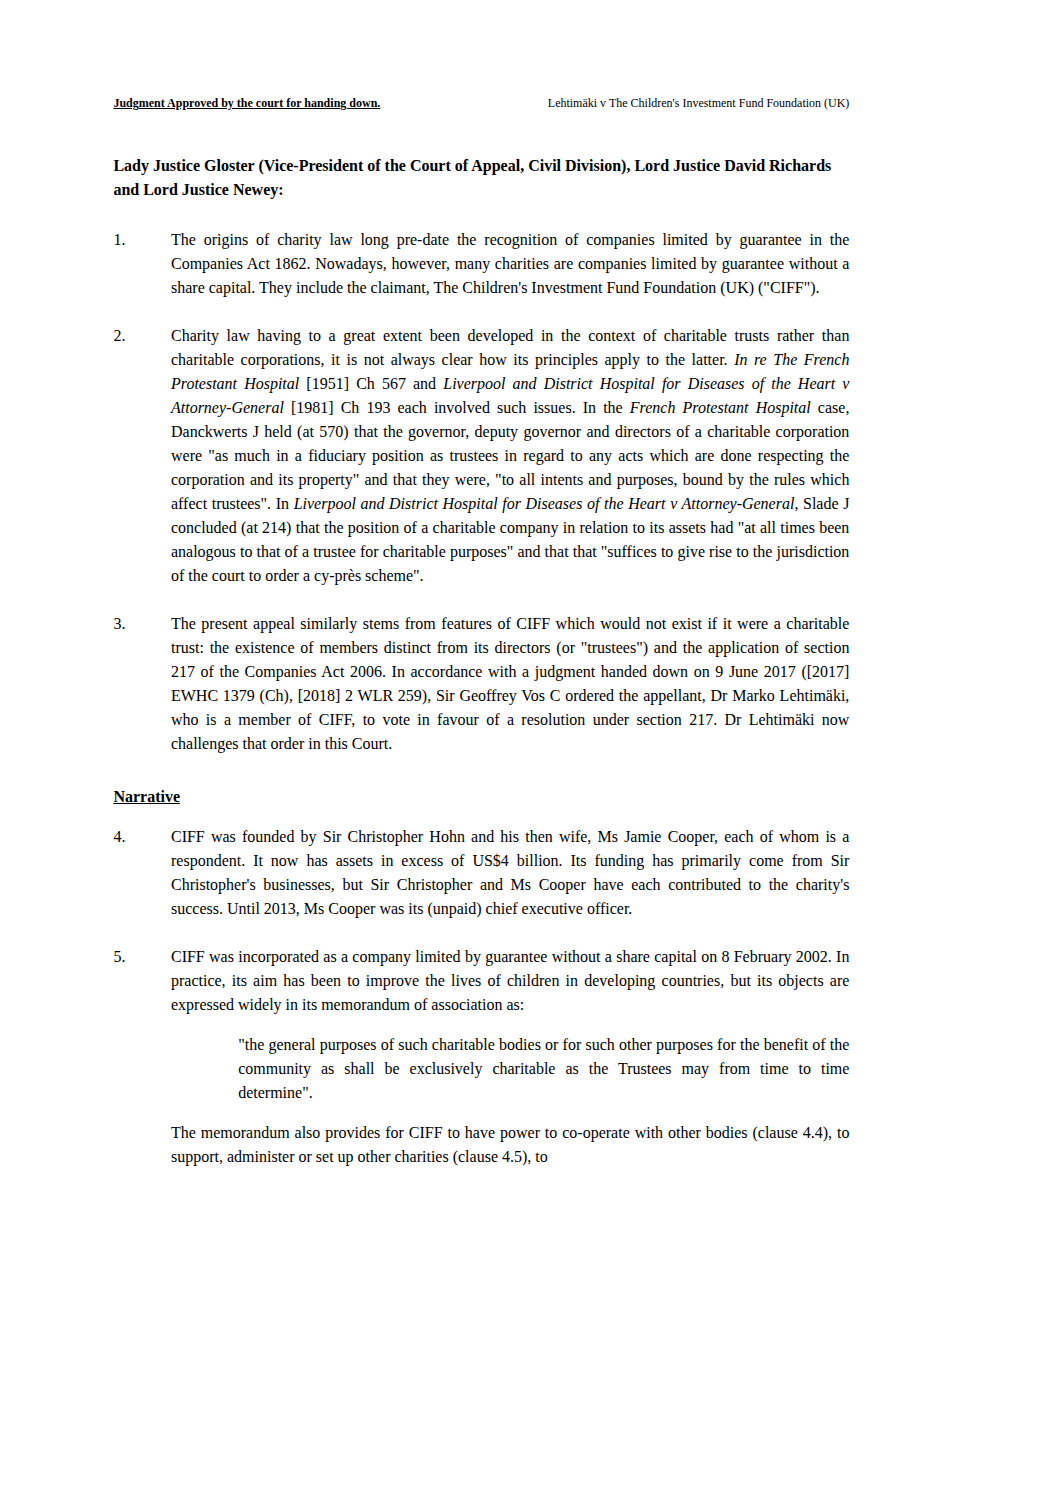Judgment Approved by the court for handing down.
Lehtimäki v The Children's Investment Fund Foundation (UK)
Lady Justice Gloster (Vice-President of the Court of Appeal, Civil Division), Lord Justice David Richards and Lord Justice Newey:
The origins of charity law long pre-date the recognition of companies limited by guarantee in the Companies Act 1862. Nowadays, however, many charities are companies limited by guarantee without a share capital. They include the claimant, The Children's Investment Fund Foundation (UK) ("CIFF").
Charity law having to a great extent been developed in the context of charitable trusts rather than charitable corporations, it is not always clear how its principles apply to the latter. In re The French Protestant Hospital [1951] Ch 567 and Liverpool and District Hospital for Diseases of the Heart v Attorney-General [1981] Ch 193 each involved such issues. In the French Protestant Hospital case, Danckwerts J held (at 570) that the governor, deputy governor and directors of a charitable corporation were "as much in a fiduciary position as trustees in regard to any acts which are done respecting the corporation and its property" and that they were, "to all intents and purposes, bound by the rules which affect trustees". In Liverpool and District Hospital for Diseases of the Heart v Attorney-General, Slade J concluded (at 214) that the position of a charitable company in relation to its assets had "at all times been analogous to that of a trustee for charitable purposes" and that that "suffices to give rise to the jurisdiction of the court to order a cy-près scheme".
The present appeal similarly stems from features of CIFF which would not exist if it were a charitable trust: the existence of members distinct from its directors (or "trustees") and the application of section 217 of the Companies Act 2006. In accordance with a judgment handed down on 9 June 2017 ([2017] EWHC 1379 (Ch), [2018] 2 WLR 259), Sir Geoffrey Vos C ordered the appellant, Dr Marko Lehtimäki, who is a member of CIFF, to vote in favour of a resolution under section 217. Dr Lehtimäki now challenges that order in this Court.
Narrative
CIFF was founded by Sir Christopher Hohn and his then wife, Ms Jamie Cooper, each of whom is a respondent. It now has assets in excess of US$4 billion. Its funding has primarily come from Sir Christopher's businesses, but Sir Christopher and Ms Cooper have each contributed to the charity's success. Until 2013, Ms Cooper was its (unpaid) chief executive officer.
CIFF was incorporated as a company limited by guarantee without a share capital on 8 February 2002. In practice, its aim has been to improve the lives of children in developing countries, but its objects are expressed widely in its memorandum of association as:
"the general purposes of such charitable bodies or for such other purposes for the benefit of the community as shall be exclusively charitable as the Trustees may from time to time determine".
The memorandum also provides for CIFF to have power to co-operate with other bodies (clause 4.4), to support, administer or set up other charities (clause 4.5), to